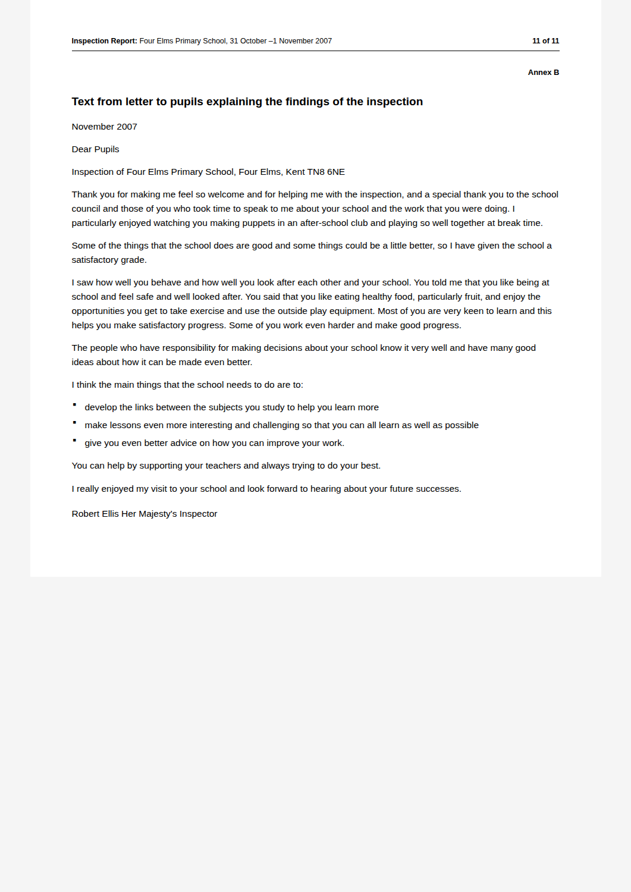Inspection Report: Four Elms Primary School, 31 October –1 November 2007
11 of 11
Annex B
Text from letter to pupils explaining the findings of the inspection
November 2007
Dear Pupils
Inspection of Four Elms Primary School, Four Elms, Kent TN8 6NE
Thank you for making me feel so welcome and for helping me with the inspection, and a special thank you to the school council and those of you who took time to speak to me about your school and the work that you were doing. I particularly enjoyed watching you making puppets in an after-school club and playing so well together at break time.
Some of the things that the school does are good and some things could be a little better, so I have given the school a satisfactory grade.
I saw how well you behave and how well you look after each other and your school. You told me that you like being at school and feel safe and well looked after. You said that you like eating healthy food, particularly fruit, and enjoy the opportunities you get to take exercise and use the outside play equipment. Most of you are very keen to learn and this helps you make satisfactory progress. Some of you work even harder and make good progress.
The people who have responsibility for making decisions about your school know it very well and have many good ideas about how it can be made even better.
I think the main things that the school needs to do are to:
develop the links between the subjects you study to help you learn more
make lessons even more interesting and challenging so that you can all learn as well as possible
give you even better advice on how you can improve your work.
You can help by supporting your teachers and always trying to do your best.
I really enjoyed my visit to your school and look forward to hearing about your future successes.
Robert Ellis Her Majesty's Inspector